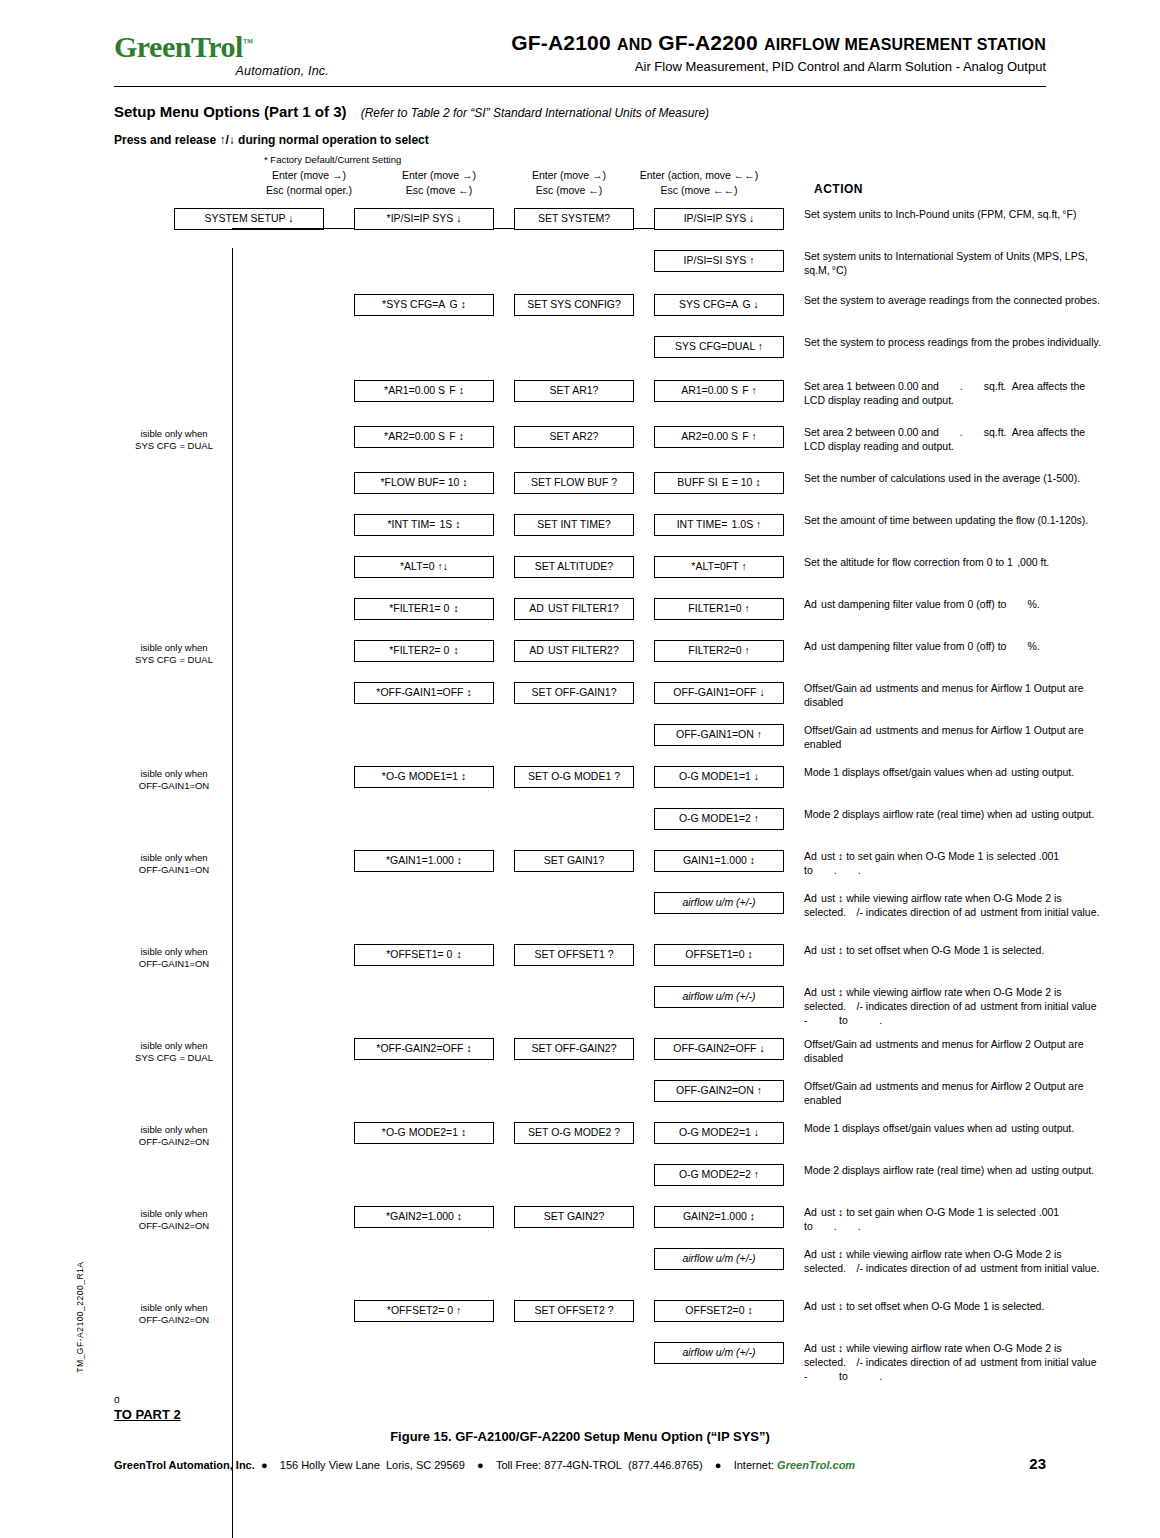GreenTrol™
Automation, Inc.
GF-A2100 AND GF-A2200 AIRFLOW MEASUREMENT STATION
Air Flow Measurement, PID Control and Alarm Solution - Analog Output
Setup Menu Options (Part 1 of 3) (Refer to Table 2 for “SI” Standard International Units of Measure)
Press and release ↑/↓ during normal operation to select
* Factory Default/Current Setting
Enter (move →)
Esc (normal oper.)
Enter (move →)
Esc (move ←)
Enter (move →)
Esc (move ←)
Enter (action, move ←←)
Esc (move ←←)
ACTION
SYSTEM SETUP ↓
*IP/SI=IP SYS ↓
SET SYSTEM?
IP/SI=IP SYS ↓
Set system units to Inch-Pound units (FPM, CFM, sq.ft, °F)
IP/SI=SI SYS ↑
Set system units to International System of Units (MPS, LPS, sq.M, °C)
*SYS CFG=A  G ↕
SET SYS CONFIG?
SYS CFG=A  G ↓
Set the system to average readings from the connected probes.
SYS CFG=DUAL ↑
Set the system to process readings from the probes individually.
*AR1=0.00 S  F ↕
SET AR1?
AR1=0.00 S  F ↑
Set area 1 between 0.00 and  .  sq.ft. Area affects the LCD display reading and output.
isible only when
SYS CFG = DUAL
*AR2=0.00 S  F ↕
SET AR2?
AR2=0.00 S  F ↑
Set area 2 between 0.00 and  .  sq.ft. Area affects the LCD display reading and output.
*FLOW BUF= 10 ↕
SET FLOW BUF ?
BUFF SI  E = 10 ↕
Set the number of calculations used in the average (1-500).
*INT TIM=  1S ↕
SET INT TIME?
INT TIME=  1.0S ↑
Set the amount of time between updating the flow (0.1-120s).
*ALT=0 ↑↓
SET ALTITUDE?
*ALT=0FT ↑
Set the altitude for flow correction from 0 to 1  ,000 ft.
*FILTER1= 0  ↕
AD  UST FILTER1?
FILTER1=0 ↑
Ad  ust dampening filter value from 0 (off) to  %.
isible only when
SYS CFG = DUAL
*FILTER2= 0  ↕
AD  UST FILTER2?
FILTER2=0 ↑
Ad  ust dampening filter value from 0 (off) to  %.
*OFF-GAIN1=OFF ↕
SET OFF-GAIN1?
OFF-GAIN1=OFF ↓
Offset/Gain ad  ustments and menus for Airflow 1 Output are disabled
OFF-GAIN1=ON ↑
Offset/Gain ad  ustments and menus for Airflow 1 Output are enabled
isible only when
OFF-GAIN1=ON
*O-G MODE1=1 ↕
SET O-G MODE1 ?
O-G MODE1=1 ↓
Mode 1 displays offset/gain values when ad  usting output.
O-G MODE1=2 ↑
Mode 2 displays airflow rate (real time) when ad  usting output.
isible only when
OFF-GAIN1=ON
*GAIN1=1.000 ↕
SET GAIN1?
GAIN1=1.000 ↕
Ad  ust ↕ to set gain when O-G Mode 1 is selected .001 to  .  .
airflow u/m (+/-)
Ad  ust ↕ while viewing airflow rate when O-G Mode 2 is selected. /- indicates direction of ad  ustment from initial value.
isible only when
OFF-GAIN1=ON
*OFFSET1= 0  ↕
SET OFFSET1 ?
OFFSET1=0 ↕
Ad  ust ↕ to set offset when O-G Mode 1 is selected.
airflow u/m (+/-)
Ad  ust ↕ while viewing airflow rate when O-G Mode 2 is selected. /- indicates direction of ad  ustment from initial value -   to   .
isible only when
SYS CFG = DUAL
*OFF-GAIN2=OFF ↕
SET OFF-GAIN2?
OFF-GAIN2=OFF ↓
Offset/Gain ad  ustments and menus for Airflow 2 Output are disabled
OFF-GAIN2=ON ↑
Offset/Gain ad  ustments and menus for Airflow 2 Output are enabled
isible only when
OFF-GAIN2=ON
*O-G MODE2=1 ↕
SET O-G MODE2 ?
O-G MODE2=1 ↓
Mode 1 displays offset/gain values when ad  usting output.
O-G MODE2=2 ↑
Mode 2 displays airflow rate (real time) when ad  usting output.
isible only when
OFF-GAIN2=ON
*GAIN2=1.000 ↕
SET GAIN2?
GAIN2=1.000 ↕
Ad  ust ↕ to set gain when O-G Mode 1 is selected .001 to  .  .
airflow u/m (+/-)
Ad  ust ↕ while viewing airflow rate when O-G Mode 2 is selected. /- indicates direction of ad  ustment from initial value.
isible only when
OFF-GAIN2=ON
*OFFSET2= 0 ↑
SET OFFSET2 ?
OFFSET2=0 ↕
Ad  ust ↕ to set offset when O-G Mode 1 is selected.
airflow u/m (+/-)
Ad  ust ↕ while viewing airflow rate when O-G Mode 2 is selected. /- indicates direction of ad  ustment from initial value -   to   .
o
TO PART 2
Figure 15. GF-A2100/GF-A2200 Setup Menu Option (“IP SYS”)
GreenTrol Automation, Inc. ● 156 Holly View Lane Loris, SC 29569 ● Toll Free: 877-4GN-TROL (877.446.8765) ● Internet: GreenTrol.com
23
TM_GF-A2100_2200_R1A